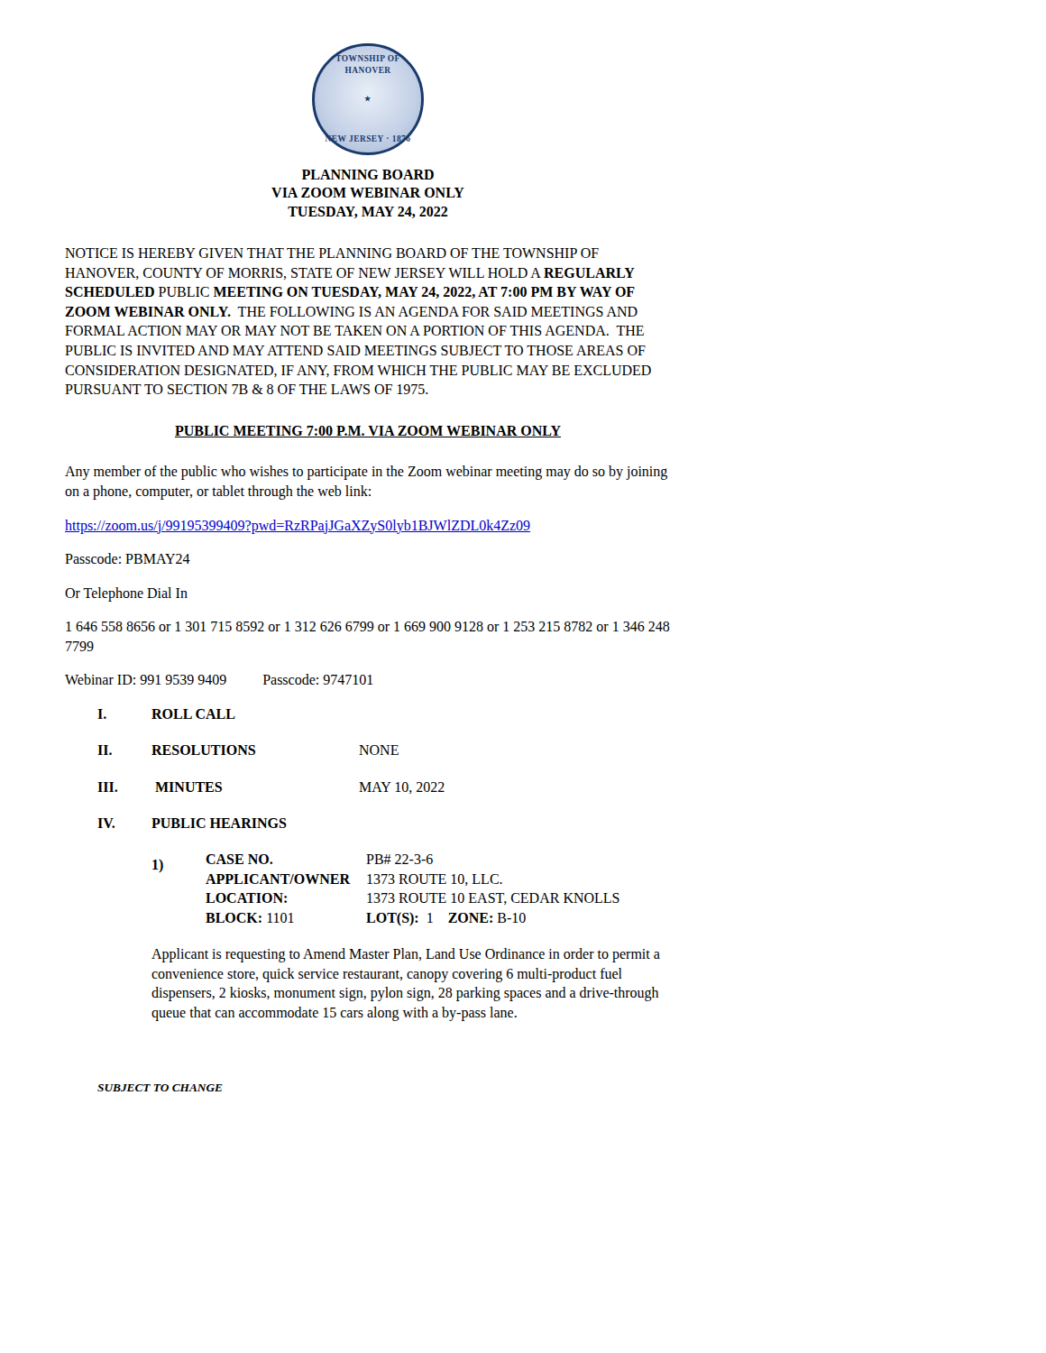TOWNSHIP OF HANOVER ★ NEW JERSEY · 1876
PLANNING BOARD VIA ZOOM WEBINAR ONLY TUESDAY, MAY 24, 2022
NOTICE IS HEREBY GIVEN THAT THE PLANNING BOARD OF THE TOWNSHIP OF HANOVER, COUNTY OF MORRIS, STATE OF NEW JERSEY WILL HOLD A REGULARLY SCHEDULED PUBLIC MEETING ON TUESDAY, MAY 24, 2022, AT 7:00 PM BY WAY OF ZOOM WEBINAR ONLY. THE FOLLOWING IS AN AGENDA FOR SAID MEETINGS AND FORMAL ACTION MAY OR MAY NOT BE TAKEN ON A PORTION OF THIS AGENDA. THE PUBLIC IS INVITED AND MAY ATTEND SAID MEETINGS SUBJECT TO THOSE AREAS OF CONSIDERATION DESIGNATED, IF ANY, FROM WHICH THE PUBLIC MAY BE EXCLUDED PURSUANT TO SECTION 7B & 8 OF THE LAWS OF 1975.
PUBLIC MEETING 7:00 P.M. VIA ZOOM WEBINAR ONLY
Any member of the public who wishes to participate in the Zoom webinar meeting may do so by joining on a phone, computer, or tablet through the web link:
https://zoom.us/j/99195399409?pwd=RzRPajJGaXZyS0lyb1BJWlZDL0k4Zz09
Passcode: PBMAY24
Or Telephone Dial In
1 646 558 8656 or 1 301 715 8592 or 1 312 626 6799 or 1 669 900 9128 or 1 253 215 8782 or 1 346 248 7799
Webinar ID: 991 9539 9409 Passcode: 9747101
I. ROLL CALL
II. RESOLUTIONS NONE
III. MINUTES MAY 10, 2022
IV. PUBLIC HEARINGS
1)
| CASE NO. | PB# 22-3-6 |
| APPLICANT/OWNER | 1373 ROUTE 10, LLC. |
| LOCATION: | 1373 ROUTE 10 EAST, CEDAR KNOLLS |
| BLOCK: 1101 | LOT(S): 1 ZONE: B-10 |
Applicant is requesting to Amend Master Plan, Land Use Ordinance in order to permit a convenience store, quick service restaurant, canopy covering 6 multi-product fuel dispensers, 2 kiosks, monument sign, pylon sign, 28 parking spaces and a drive-through queue that can accommodate 15 cars along with a by-pass lane.
SUBJECT TO CHANGE